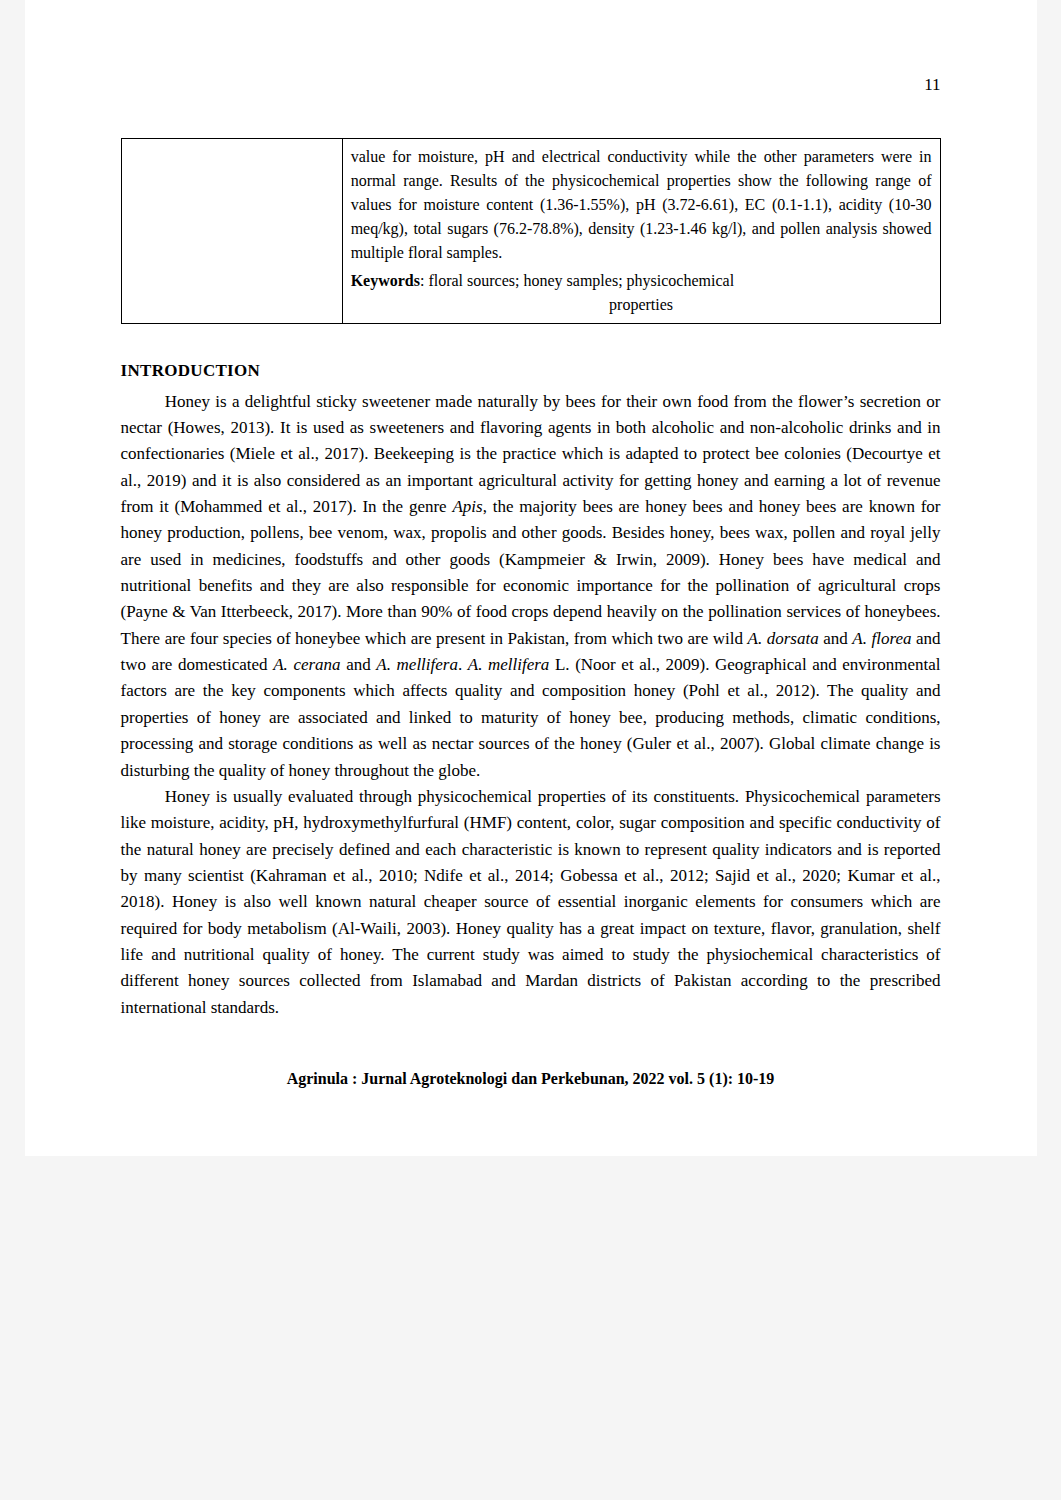11
| | value for moisture, pH and electrical conductivity while the other parameters were in normal range. Results of the physicochemical properties show the following range of values for moisture content (1.36-1.55%), pH (3.72-6.61), EC (0.1-1.1), acidity (10-30 meq/kg), total sugars (76.2-78.8%), density (1.23-1.46 kg/l), and pollen analysis showed multiple floral samples. Keywords : floral sources; honey samples; physicochemical properties |
INTRODUCTION
Honey is a delightful sticky sweetener made naturally by bees for their own food from the flower’s secretion or nectar (Howes, 2013). It is used as sweeteners and flavoring agents in both alcoholic and non-alcoholic drinks and in confectionaries (Miele et al., 2017). Beekeeping is the practice which is adapted to protect bee colonies (Decourtye et al., 2019) and it is also considered as an important agricultural activity for getting honey and earning a lot of revenue from it (Mohammed et al., 2017). In the genre Apis, the majority bees are honey bees and honey bees are known for honey production, pollens, bee venom, wax, propolis and other goods. Besides honey, bees wax, pollen and royal jelly are used in medicines, foodstuffs and other goods (Kampmeier & Irwin, 2009). Honey bees have medical and nutritional benefits and they are also responsible for economic importance for the pollination of agricultural crops (Payne & Van Itterbeeck, 2017). More than 90% of food crops depend heavily on the pollination services of honeybees. There are four species of honeybee which are present in Pakistan, from which two are wild A. dorsata and A. florea and two are domesticated A. cerana and A. mellifera. A. mellifera L. (Noor et al., 2009). Geographical and environmental factors are the key components which affects quality and composition honey (Pohl et al., 2012). The quality and properties of honey are associated and linked to maturity of honey bee, producing methods, climatic conditions, processing and storage conditions as well as nectar sources of the honey (Guler et al., 2007). Global climate change is disturbing the quality of honey throughout the globe.
Honey is usually evaluated through physicochemical properties of its constituents. Physicochemical parameters like moisture, acidity, pH, hydroxymethylfurfural (HMF) content, color, sugar composition and specific conductivity of the natural honey are precisely defined and each characteristic is known to represent quality indicators and is reported by many scientist (Kahraman et al., 2010; Ndife et al., 2014; Gobessa et al., 2012; Sajid et al., 2020; Kumar et al., 2018). Honey is also well known natural cheaper source of essential inorganic elements for consumers which are required for body metabolism (Al-Waili, 2003). Honey quality has a great impact on texture, flavor, granulation, shelf life and nutritional quality of honey. The current study was aimed to study the physiochemical characteristics of different honey sources collected from Islamabad and Mardan districts of Pakistan according to the prescribed international standards.
Agrinula : Jurnal Agroteknologi dan Perkebunan, 2022 vol. 5 (1): 10-19